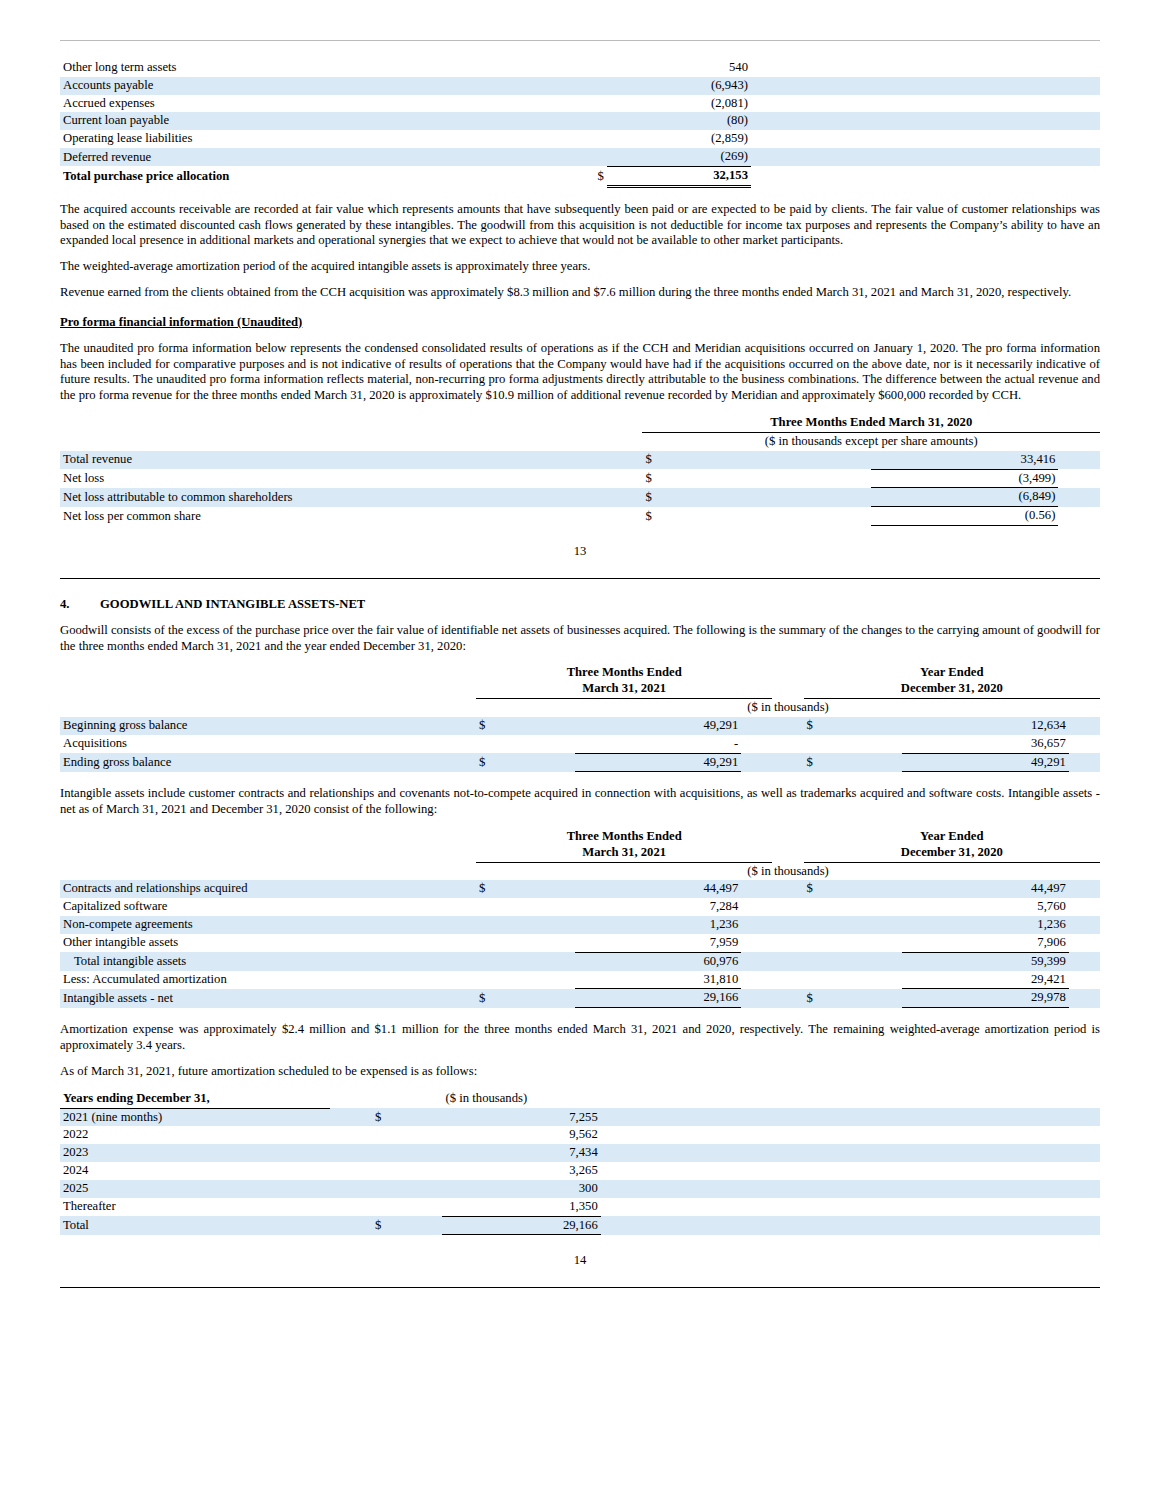| Other long term assets | | 540 | |
| Accounts payable | | (6,943) | |
| Accrued expenses | | (2,081) | |
| Current loan payable | | (80) | |
| Operating lease liabilities | | (2,859) | |
| Deferred revenue | | (269) | |
| Total purchase price allocation | $ | 32,153 | |
The acquired accounts receivable are recorded at fair value which represents amounts that have subsequently been paid or are expected to be paid by clients. The fair value of customer relationships was based on the estimated discounted cash flows generated by these intangibles. The goodwill from this acquisition is not deductible for income tax purposes and represents the Company’s ability to have an expanded local presence in additional markets and operational synergies that we expect to achieve that would not be available to other market participants.
The weighted-average amortization period of the acquired intangible assets is approximately three years.
Revenue earned from the clients obtained from the CCH acquisition was approximately $8.3 million and $7.6 million during the three months ended March 31, 2021 and March 31, 2020, respectively.
Pro forma financial information (Unaudited)
The unaudited pro forma information below represents the condensed consolidated results of operations as if the CCH and Meridian acquisitions occurred on January 1, 2020. The pro forma information has been included for comparative purposes and is not indicative of results of operations that the Company would have had if the acquisitions occurred on the above date, nor is it necessarily indicative of future results. The unaudited pro forma information reflects material, non-recurring pro forma adjustments directly attributable to the business combinations. The difference between the actual revenue and the pro forma revenue for the three months ended March 31, 2020 is approximately $10.9 million of additional revenue recorded by Meridian and approximately $600,000 recorded by CCH.
| | Three Months Ended March 31, 2020 |
| | ($ in thousands except per share amounts) |
| Total revenue | $ | 33,416 | |
| Net loss | $ | (3,499) | |
| Net loss attributable to common shareholders | $ | (6,849) | |
| Net loss per common share | $ | (0.56) | |
13
4. GOODWILL AND INTANGIBLE ASSETS-NET
Goodwill consists of the excess of the purchase price over the fair value of identifiable net assets of businesses acquired. The following is the summary of the changes to the carrying amount of goodwill for the three months ended March 31, 2021 and the year ended December 31, 2020:
| | Three Months Ended March 31, 2021 | | Year Ended December 31, 2020 |
| | ($ in thousands) |
| Beginning gross balance | $ | 49,291 | | | $ | 12,634 | |
| Acquisitions | | - | | | | 36,657 | |
| Ending gross balance | $ | 49,291 | | | $ | 49,291 | |
Intangible assets include customer contracts and relationships and covenants not-to-compete acquired in connection with acquisitions, as well as trademarks acquired and software costs. Intangible assets - net as of March 31, 2021 and December 31, 2020 consist of the following:
| | Three Months Ended March 31, 2021 | | Year Ended December 31, 2020 |
| | ($ in thousands) |
| Contracts and relationships acquired | $ | 44,497 | | | $ | 44,497 | |
| Capitalized software | | 7,284 | | | | 5,760 | |
| Non-compete agreements | | 1,236 | | | | 1,236 | |
| Other intangible assets | | 7,959 | | | | 7,906 | |
| Total intangible assets | | 60,976 | | | | 59,399 | |
| Less: Accumulated amortization | | 31,810 | | | | 29,421 | |
| Intangible assets - net | $ | 29,166 | | | $ | 29,978 | |
Amortization expense was approximately $2.4 million and $1.1 million for the three months ended March 31, 2021 and 2020, respectively. The remaining weighted-average amortization period is approximately 3.4 years.
As of March 31, 2021, future amortization scheduled to be expensed is as follows:
| Years ending December 31, | | ($ in thousands) | |
| 2021 (nine months) | | $ | 7,255 | |
| 2022 | | | 9,562 | |
| 2023 | | | 7,434 | |
| 2024 | | | 3,265 | |
| 2025 | | | 300 | |
| Thereafter | | | 1,350 | |
| Total | | $ | 29,166 | |
14